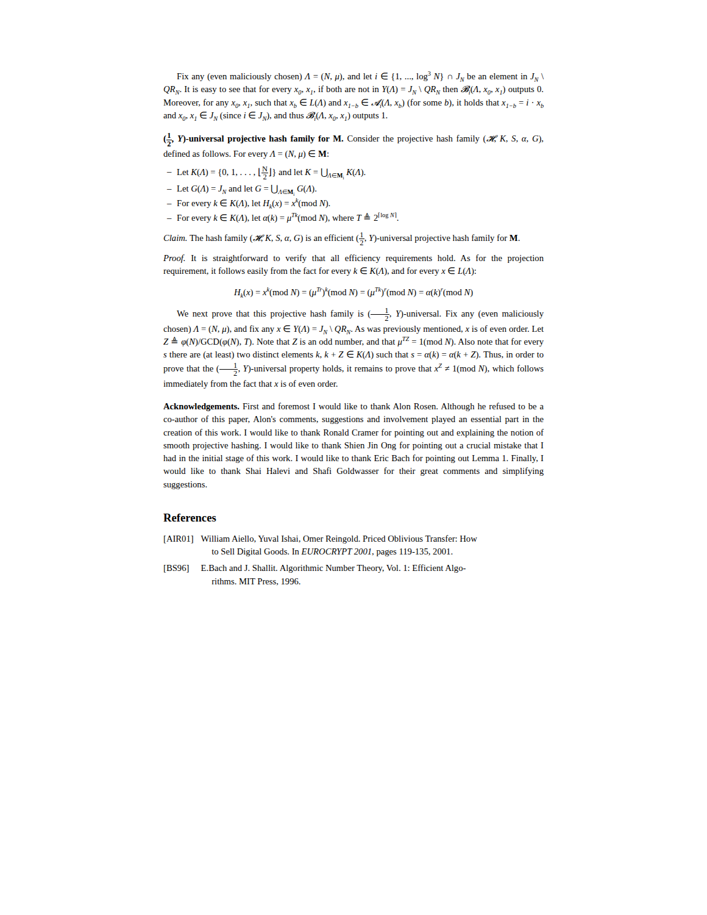Fix any (even maliciously chosen) Λ = (N, μ), and let i ∈ {1, ..., log3 N} ∩ JN be an element in JN \ QRN. It is easy to see that for every x0, x1, if both are not in Y(Λ) = JN \ QRN then 𝓑i(Λ, x0, x1) outputs 0. Moreover, for any x0, x1, such that xb ∈ L(Λ) and x1−b ∈ 𝓐i(Λ, xb) (for some b), it holds that x1−b = i · xb and x0, x1 ∈ JN (since i ∈ JN), and thus 𝓑i(Λ, x0, x1) outputs 1.
(12, Y)-universal projective hash family for M. Consider the projective hash family (𝓗, K, S, α, G), defined as follows. For every Λ = (N, μ) ∈ M:
Let K(Λ) = {0, 1, . . . , ⌊N 2⌋} and let K = ⋃Λ∈Mi K(Λ).
Let G(Λ) = JN and let G = ⋃Λ∈Mi G(Λ).
For every k ∈ K(Λ), let Hk(x) = xk(mod N).
For every k ∈ K(Λ), let α(k) = μTk(mod N), where T ≜ 2⌈log N⌉.
Claim. The hash family (𝓗, K, S, α, G) is an efficient (12, Y)-universal projective hash family for M.
Proof. It is straightforward to verify that all efficiency requirements hold. As for the projection requirement, it follows easily from the fact for every k ∈ K(Λ), and for every x ∈ L(Λ):
Hk(x) = xk(mod N) = (μTr)k(mod N) = (μTk)r(mod N) = α(k)r(mod N)
We next prove that this projective hash family is (12, Y)-universal. Fix any (even maliciously chosen) Λ = (N, μ), and fix any x ∈ Y(Λ) = JN \ QRN. As was previously mentioned, x is of even order. Let Z ≜ φ(N)/GCD(φ(N), T). Note that Z is an odd number, and that μTZ = 1(mod N). Also note that for every s there are (at least) two distinct elements k, k + Z ∈ K(Λ) such that s = α(k) = α(k + Z). Thus, in order to prove that the (12, Y)-universal property holds, it remains to prove that xZ ≠ 1(mod N), which follows immediately from the fact that x is of even order.
Acknowledgements. First and foremost I would like to thank Alon Rosen. Although he refused to be a co-author of this paper, Alon's comments, suggestions and involvement played an essential part in the creation of this work. I would like to thank Ronald Cramer for pointing out and explaining the notion of smooth projective hashing. I would like to thank Shien Jin Ong for pointing out a crucial mistake that I had in the initial stage of this work. I would like to thank Eric Bach for pointing out Lemma 1. Finally, I would like to thank Shai Halevi and Shafi Goldwasser for their great comments and simplifying suggestions.
References
[AIR01]
William Aiello, Yuval Ishai, Omer Reingold. Priced Oblivious Transfer: Howto Sell Digital Goods. In EUROCRYPT 2001, pages 119-135, 2001.
[BS96]
E.Bach and J. Shallit. Algorithmic Number Theory, Vol. 1: Efficient Algo-rithms. MIT Press, 1996.